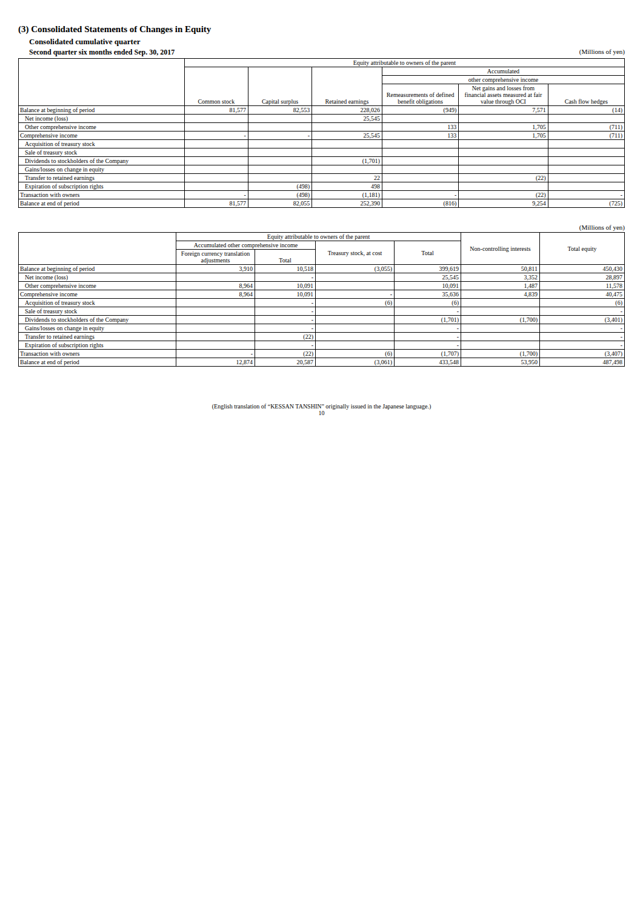(3) Consolidated Statements of Changes in Equity
Consolidated cumulative quarter
Second quarter six months ended Sep. 30, 2017 (Millions of yen)
| | Equity attributable to owners of the parent |
| --- | --- |
| Common stock | Capital surplus | Retained earnings | Accumulated |
| other comprehensive income |
| Remeasurements of defined benefit obligations | Net gains and losses from financial assets measured at fair value through OCI | Cash flow hedges |
| Balance at beginning of period | 81,577 | 82,553 | 228,026 | (949) | 7,571 | (14) |
| Net income (loss) | | | 25,545 | | | |
| Other comprehensive income | | | | 133 | 1,705 | (711) |
| Comprehensive income | - | - | 25,545 | 133 | 1,705 | (711) |
| Acquisition of treasury stock | | | | | | |
| Sale of treasury stock | | | | | | |
| Dividends to stockholders of the Company | | | (1,701) | | | |
| Gains/losses on change in equity | | | | | | |
| Transfer to retained earnings | | | 22 | | (22) | |
| Expiration of subscription rights | | (498) | 498 | | | |
| Transaction with owners | - | (498) | (1,181) | - | (22) | - |
| Balance at end of period | 81,577 | 82,055 | 252,390 | (816) | 9,254 | (725) |
(Millions of yen)
| | Equity attributable to owners of the parent | Non-controlling interests | Total equity |
| --- | --- | --- | --- |
| Accumulated other comprehensive income | Treasury stock, at cost | Total |
| Foreign currency translation adjustments | Total |
| Balance at beginning of period | 3,910 | 10,518 | (3,055) | 399,619 | 50,811 | 450,430 |
| Net income (loss) | | - | | 25,545 | 3,352 | 28,897 |
| Other comprehensive income | 8,964 | 10,091 | | 10,091 | 1,487 | 11,578 |
| Comprehensive income | 8,964 | 10,091 | - | 35,636 | 4,839 | 40,475 |
| Acquisition of treasury stock | | - | (6) | (6) | | (6) |
| Sale of treasury stock | | - | | - | | - |
| Dividends to stockholders of the Company | | - | | (1,701) | (1,700) | (3,401) |
| Gains/losses on change in equity | | - | | - | | - |
| Transfer to retained earnings | | (22) | | - | | - |
| Expiration of subscription rights | | - | | - | | - |
| Transaction with owners | - | (22) | (6) | (1,707) | (1,700) | (3,407) |
| Balance at end of period | 12,874 | 20,587 | (3,061) | 433,548 | 53,950 | 487,498 |
(English translation of “KESSAN TANSHIN” originally issued in the Japanese language.)
10